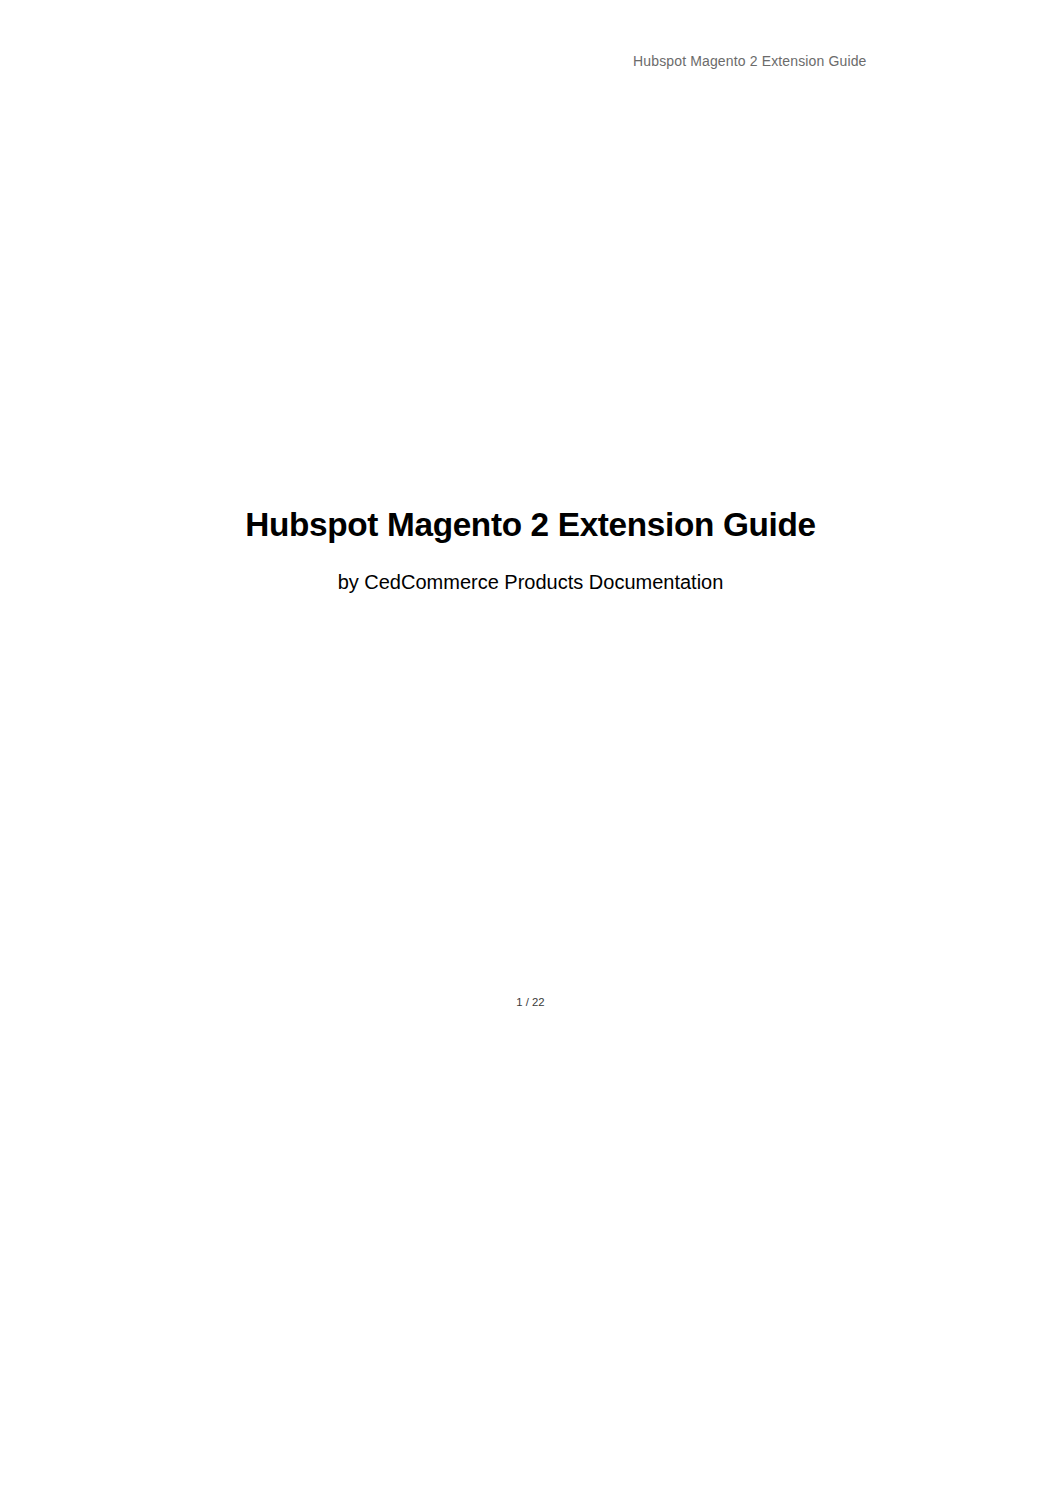Hubspot Magento 2 Extension Guide
Hubspot Magento 2 Extension Guide
by CedCommerce Products Documentation
1 / 22